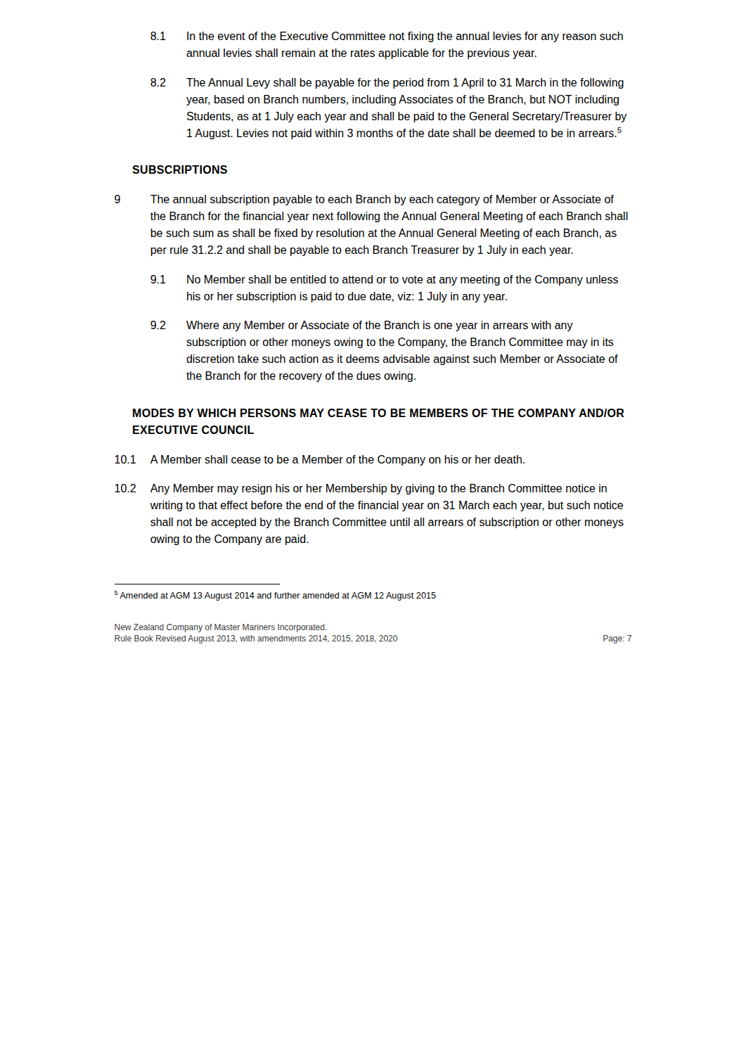8.1
In the event of the Executive Committee not fixing the annual levies for any reason such annual levies shall remain at the rates applicable for the previous year.
8.2
The Annual Levy shall be payable for the period from 1 April to 31 March in the following year, based on Branch numbers, including Associates of the Branch, but NOT including Students, as at 1 July each year and shall be paid to the General Secretary/Treasurer by 1 August. Levies not paid within 3 months of the date shall be deemed to be in arrears.5
SUBSCRIPTIONS
9
The annual subscription payable to each Branch by each category of Member or Associate of the Branch for the financial year next following the Annual General Meeting of each Branch shall be such sum as shall be fixed by resolution at the Annual General Meeting of each Branch, as per rule 31.2.2 and shall be payable to each Branch Treasurer by 1 July in each year.
9.1
No Member shall be entitled to attend or to vote at any meeting of the Company unless his or her subscription is paid to due date, viz: 1 July in any year.
9.2
Where any Member or Associate of the Branch is one year in arrears with any subscription or other moneys owing to the Company, the Branch Committee may in its discretion take such action as it deems advisable against such Member or Associate of the Branch for the recovery of the dues owing.
MODES BY WHICH PERSONS MAY CEASE TO BE MEMBERS OF THE COMPANY AND/OR EXECUTIVE COUNCIL
10.1
A Member shall cease to be a Member of the Company on his or her death.
10.2
Any Member may resign his or her Membership by giving to the Branch Committee notice in writing to that effect before the end of the financial year on 31 March each year, but such notice shall not be accepted by the Branch Committee until all arrears of subscription or other moneys owing to the Company are paid.
5 Amended at AGM 13 August 2014 and further amended at AGM 12 August 2015
New Zealand Company of Master Mariners Incorporated.
Rule Book Revised August 2013, with amendments 2014, 2015, 2018, 2020 Page: 7